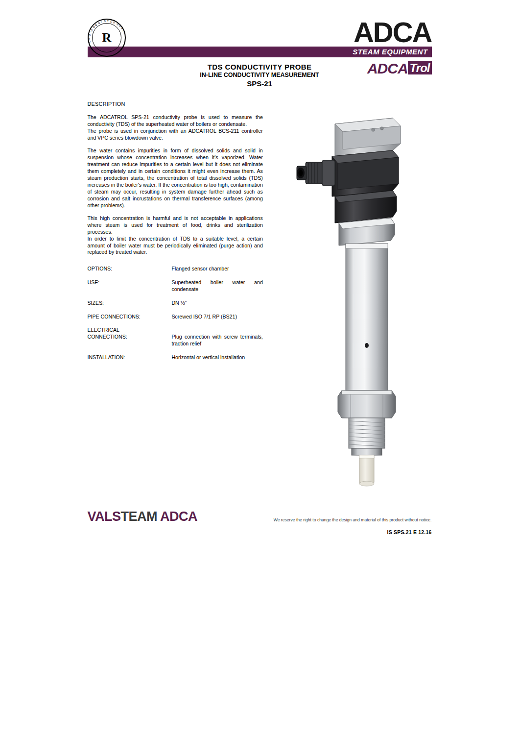R
L L O Y D ' S R E G I S T E R Q U A L I T Y I S O 9 0 0 1
ADCA
STEAM EQUIPMENT
ADCA Trol
TDS CONDUCTIVITY PROBE
IN-LINE CONDUCTIVITY MEASUREMENT
SPS-21
DESCRIPTION
The ADCATROL SPS-21 conductivity probe is used to measure the conductivity (TDS) of the superheated water of boilers or condensate.
The probe is used in conjunction with an ADCATROL BCS-211 controller and VPC series blowdown valve.
The water contains impurities in form of dissolved solids and solid in suspension whose concentration increases when it's vaporized. Water treatment can reduce impurities to a certain level but it does not eliminate them completely and in certain conditions it might even increase them. As steam production starts, the concentration of total dissolved solids (TDS) increases in the boiler's water. If the concentration is too high, contamination of steam may occur, resulting in system damage further ahead such as corrosion and salt incrustations on thermal transference surfaces (among other problems).
This high concentration is harmful and is not acceptable in applications where steam is used for treatment of food, drinks and sterilization processes.
In order to limit the concentration of TDS to a suitable level, a certain amount of boiler water must be periodically eliminated (purge action) and replaced by treated water.
| OPTIONS: | Flanged sensor chamber |
| USE: | Superheated boiler water and condensate |
| SIZES: | DN ½” |
| PIPE CONNECTIONS: | Screwed ISO 7/1 RP (BS21) |
| ELECTRICAL CONNECTIONS: | Plug connection with screw terminals, traction relief |
| INSTALLATION: | Horizontal or vertical installation |
VALSTEAM ADCA
We reserve the right to change the design and material of this product without notice.
IS SPS.21 E 12.16